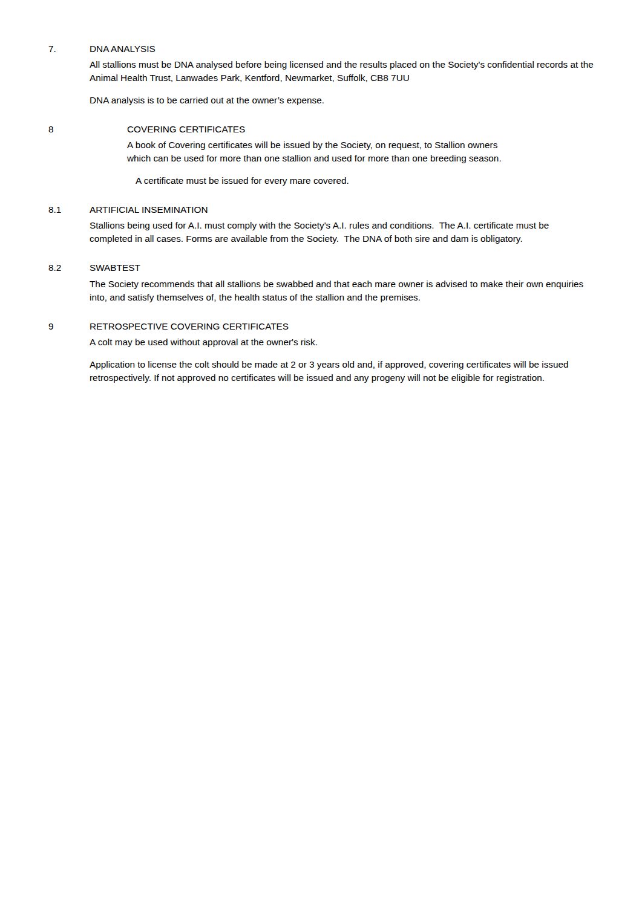7.
DNA ANALYSIS
All stallions must be DNA analysed before being licensed and the results placed on the Society's confidential records at the Animal Health Trust, Lanwades Park, Kentford, Newmarket, Suffolk, CB8 7UU
DNA analysis is to be carried out at the owner’s expense.
8
COVERING CERTIFICATES
A book of Covering certificates will be issued by the Society, on request, to Stallion owners
which can be used for more than one stallion and used for more than one breeding season.
A certificate must be issued for every mare covered.
8.1
ARTIFICIAL INSEMINATION
Stallions being used for A.I. must comply with the Society's A.I. rules and conditions. The A.I. certificate must be completed in all cases. Forms are available from the Society. The DNA of both sire and dam is obligatory.
8.2
SWABTEST
The Society recommends that all stallions be swabbed and that each mare owner is advised to make their own enquiries into, and satisfy themselves of, the health status of the stallion and the premises.
9
RETROSPECTIVE COVERING CERTIFICATES
A colt may be used without approval at the owner's risk.
Application to license the colt should be made at 2 or 3 years old and, if approved, covering certificates will be issued retrospectively. If not approved no certificates will be issued and any progeny will not be eligible for registration.